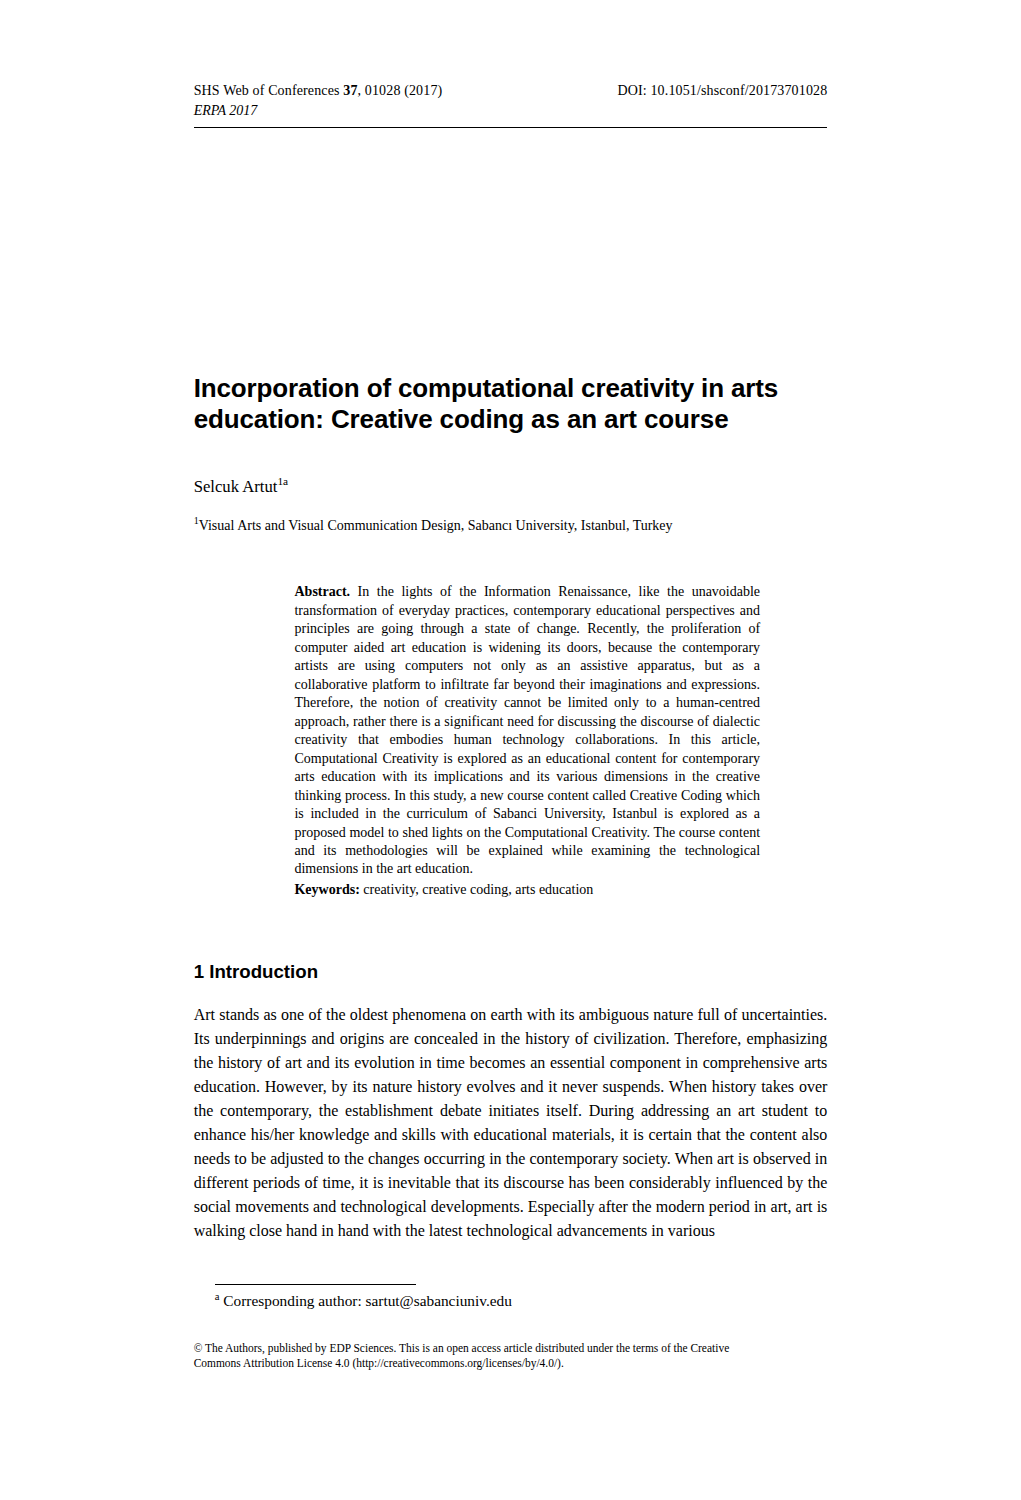SHS Web of Conferences 37, 01028 (2017)
DOI: 10.1051/shsconf/20173701028
ERPA 2017
Incorporation of computational creativity in arts education: Creative coding as an art course
Selcuk Artut1a
1Visual Arts and Visual Communication Design, Sabancı University, Istanbul, Turkey
Abstract. In the lights of the Information Renaissance, like the unavoidable transformation of everyday practices, contemporary educational perspectives and principles are going through a state of change. Recently, the proliferation of computer aided art education is widening its doors, because the contemporary artists are using computers not only as an assistive apparatus, but as a collaborative platform to infiltrate far beyond their imaginations and expressions. Therefore, the notion of creativity cannot be limited only to a human-centred approach, rather there is a significant need for discussing the discourse of dialectic creativity that embodies human technology collaborations. In this article, Computational Creativity is explored as an educational content for contemporary arts education with its implications and its various dimensions in the creative thinking process. In this study, a new course content called Creative Coding which is included in the curriculum of Sabanci University, Istanbul is explored as a proposed model to shed lights on the Computational Creativity. The course content and its methodologies will be explained while examining the technological dimensions in the art education.
Keywords: creativity, creative coding, arts education
1 Introduction
Art stands as one of the oldest phenomena on earth with its ambiguous nature full of uncertainties. Its underpinnings and origins are concealed in the history of civilization. Therefore, emphasizing the history of art and its evolution in time becomes an essential component in comprehensive arts education. However, by its nature history evolves and it never suspends. When history takes over the contemporary, the establishment debate initiates itself. During addressing an art student to enhance his/her knowledge and skills with educational materials, it is certain that the content also needs to be adjusted to the changes occurring in the contemporary society. When art is observed in different periods of time, it is inevitable that its discourse has been considerably influenced by the social movements and technological developments. Especially after the modern period in art, art is walking close hand in hand with the latest technological advancements in various
a Corresponding author: sartut@sabanciuniv.edu
© The Authors, published by EDP Sciences. This is an open access article distributed under the terms of the Creative Commons Attribution License 4.0 (http://creativecommons.org/licenses/by/4.0/).